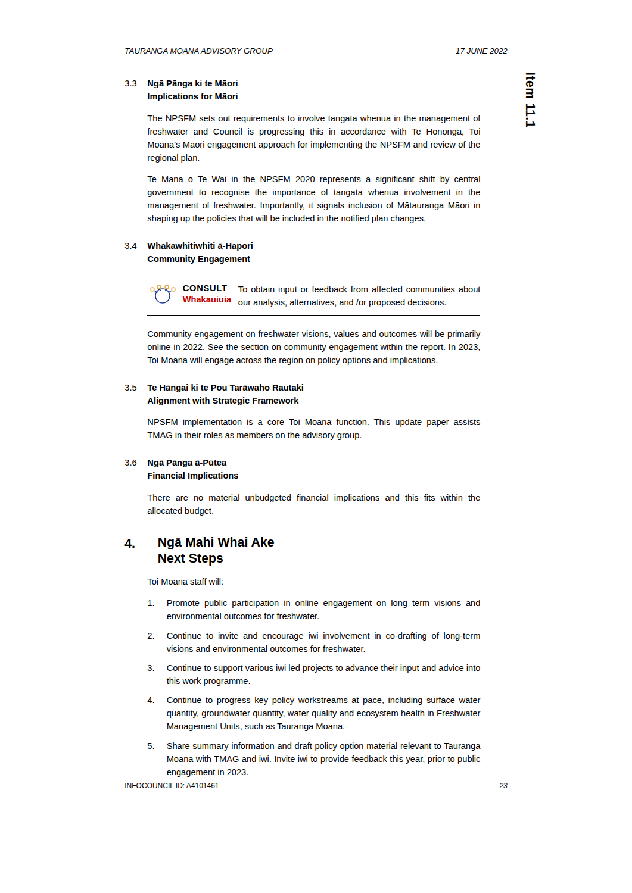TAURANGA MOANA ADVISORY GROUP 17 JUNE 2022
Item 11.1
3.3
Ngā Pānga ki te Māori Implications for Māori
The NPSFM sets out requirements to involve tangata whenua in the management of freshwater and Council is progressing this in accordance with Te Hononga, Toi Moana's Māori engagement approach for implementing the NPSFM and review of the regional plan.
Te Mana o Te Wai in the NPSFM 2020 represents a significant shift by central government to recognise the importance of tangata whenua involvement in the management of freshwater. Importantly, it signals inclusion of Mātauranga Māori in shaping up the policies that will be included in the notified plan changes.
3.4
Whakawhitiwhiti ā-Hapori Community Engagement
CONSULT
Whakauiuia
To obtain input or feedback from affected communities about our analysis, alternatives, and /or proposed decisions.
Community engagement on freshwater visions, values and outcomes will be primarily online in 2022. See the section on community engagement within the report. In 2023, Toi Moana will engage across the region on policy options and implications.
3.5
Te Hāngai ki te Pou Tarāwaho Rautaki Alignment with Strategic Framework
NPSFM implementation is a core Toi Moana function. This update paper assists TMAG in their roles as members on the advisory group.
3.6
Ngā Pānga ā-Pūtea Financial Implications
There are no material unbudgeted financial implications and this fits within the allocated budget.
4.
Ngā Mahi Whai Ake
Next Steps
Toi Moana staff will:
Promote public participation in online engagement on long term visions and environmental outcomes for freshwater.
Continue to invite and encourage iwi involvement in co-drafting of long-term visions and environmental outcomes for freshwater.
Continue to support various iwi led projects to advance their input and advice into this work programme.
Continue to progress key policy workstreams at pace, including surface water quantity, groundwater quantity, water quality and ecosystem health in Freshwater Management Units, such as Tauranga Moana.
Share summary information and draft policy option material relevant to Tauranga Moana with TMAG and iwi. Invite iwi to provide feedback this year, prior to public engagement in 2023.
INFOCOUNCIL ID: A4101461 23